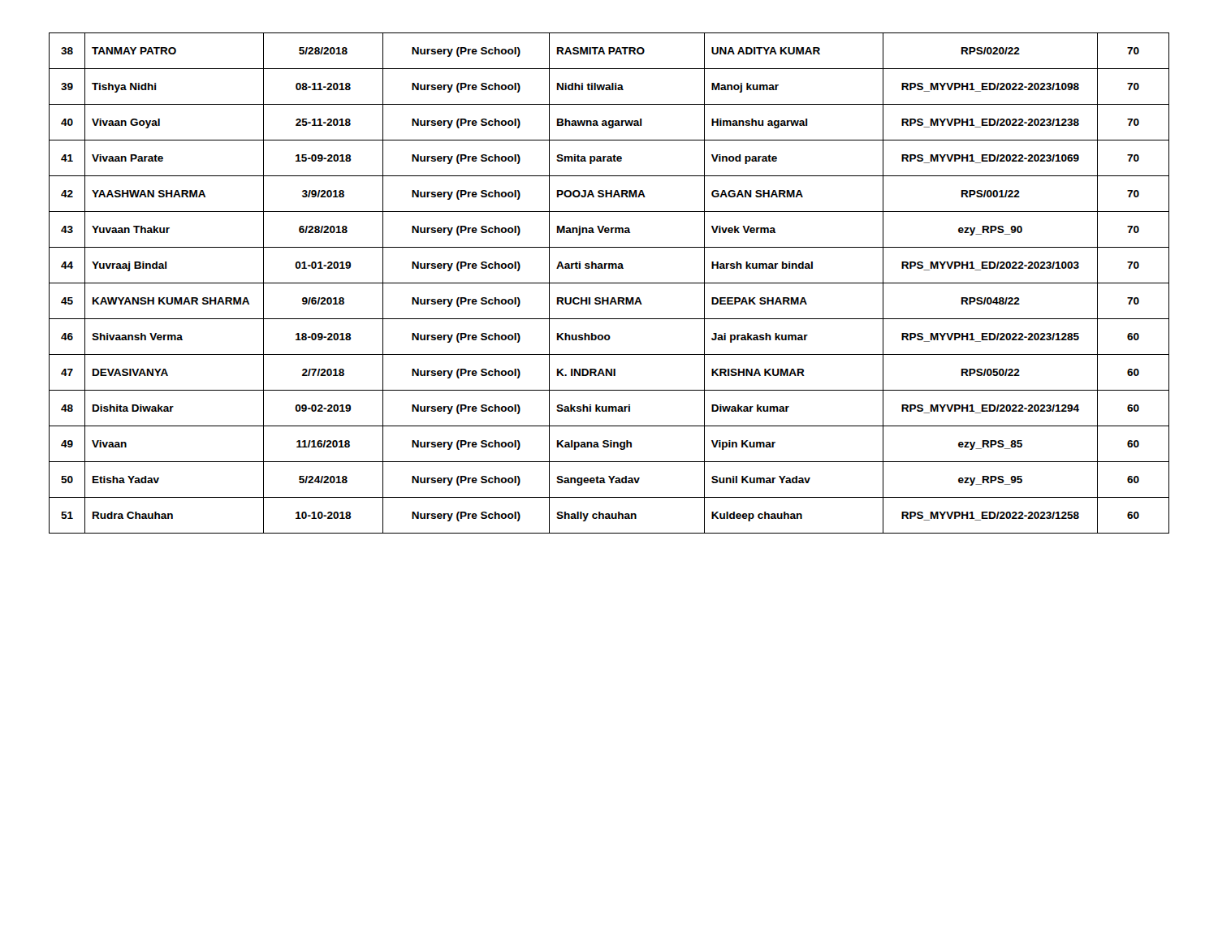| 38 | TANMAY PATRO | 5/28/2018 | Nursery (Pre School) | RASMITA PATRO | UNA ADITYA KUMAR | RPS/020/22 | 70 |
| 39 | Tishya Nidhi | 08-11-2018 | Nursery (Pre School) | Nidhi tilwalia | Manoj kumar | RPS_MYVPH1_ED/2022-2023/1098 | 70 |
| 40 | Vivaan Goyal | 25-11-2018 | Nursery (Pre School) | Bhawna agarwal | Himanshu agarwal | RPS_MYVPH1_ED/2022-2023/1238 | 70 |
| 41 | Vivaan Parate | 15-09-2018 | Nursery (Pre School) | Smita parate | Vinod parate | RPS_MYVPH1_ED/2022-2023/1069 | 70 |
| 42 | YAASHWAN SHARMA | 3/9/2018 | Nursery (Pre School) | POOJA SHARMA | GAGAN SHARMA | RPS/001/22 | 70 |
| 43 | Yuvaan Thakur | 6/28/2018 | Nursery (Pre School) | Manjna Verma | Vivek Verma | ezy_RPS_90 | 70 |
| 44 | Yuvraaj Bindal | 01-01-2019 | Nursery (Pre School) | Aarti sharma | Harsh kumar bindal | RPS_MYVPH1_ED/2022-2023/1003 | 70 |
| 45 | KAWYANSH KUMAR SHARMA | 9/6/2018 | Nursery (Pre School) | RUCHI SHARMA | DEEPAK SHARMA | RPS/048/22 | 70 |
| 46 | Shivaansh Verma | 18-09-2018 | Nursery (Pre School) | Khushboo | Jai prakash kumar | RPS_MYVPH1_ED/2022-2023/1285 | 60 |
| 47 | DEVASIVANYA | 2/7/2018 | Nursery (Pre School) | K. INDRANI | KRISHNA KUMAR | RPS/050/22 | 60 |
| 48 | Dishita Diwakar | 09-02-2019 | Nursery (Pre School) | Sakshi kumari | Diwakar kumar | RPS_MYVPH1_ED/2022-2023/1294 | 60 |
| 49 | Vivaan | 11/16/2018 | Nursery (Pre School) | Kalpana Singh | Vipin Kumar | ezy_RPS_85 | 60 |
| 50 | Etisha Yadav | 5/24/2018 | Nursery (Pre School) | Sangeeta Yadav | Sunil Kumar Yadav | ezy_RPS_95 | 60 |
| 51 | Rudra Chauhan | 10-10-2018 | Nursery (Pre School) | Shally chauhan | Kuldeep chauhan | RPS_MYVPH1_ED/2022-2023/1258 | 60 |